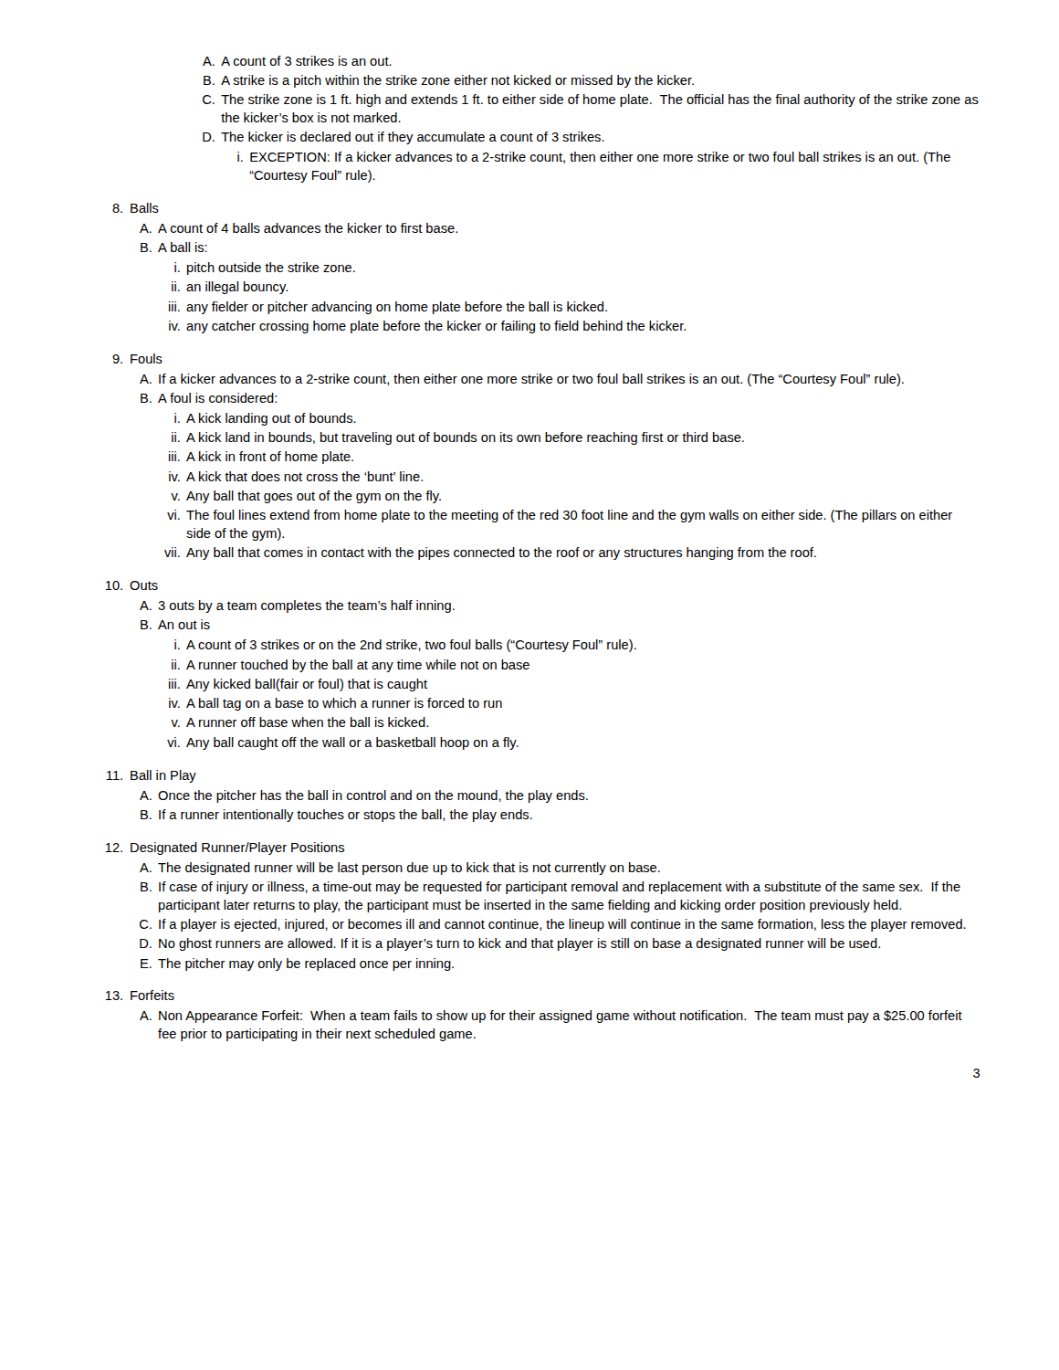A count of 3 strikes is an out.
A strike is a pitch within the strike zone either not kicked or missed by the kicker.
The strike zone is 1 ft. high and extends 1 ft. to either side of home plate. The official has the final authority of the strike zone as the kicker’s box is not marked.
The kicker is declared out if they accumulate a count of 3 strikes.
EXCEPTION: If a kicker advances to a 2-strike count, then either one more strike or two foul ball strikes is an out. (The “Courtesy Foul” rule).
Balls
A count of 4 balls advances the kicker to first base.
A ball is:
pitch outside the strike zone.
an illegal bouncy.
any fielder or pitcher advancing on home plate before the ball is kicked.
any catcher crossing home plate before the kicker or failing to field behind the kicker.
Fouls
If a kicker advances to a 2-strike count, then either one more strike or two foul ball strikes is an out. (The “Courtesy Foul” rule).
A foul is considered:
A kick landing out of bounds.
A kick land in bounds, but traveling out of bounds on its own before reaching first or third base.
A kick in front of home plate.
A kick that does not cross the ‘bunt’ line.
Any ball that goes out of the gym on the fly.
The foul lines extend from home plate to the meeting of the red 30 foot line and the gym walls on either side. (The pillars on either side of the gym).
Any ball that comes in contact with the pipes connected to the roof or any structures hanging from the roof.
Outs
3 outs by a team completes the team’s half inning.
An out is
A count of 3 strikes or on the 2nd strike, two foul balls (“Courtesy Foul” rule).
A runner touched by the ball at any time while not on base
Any kicked ball(fair or foul) that is caught
A ball tag on a base to which a runner is forced to run
A runner off base when the ball is kicked.
Any ball caught off the wall or a basketball hoop on a fly.
Ball in Play
Once the pitcher has the ball in control and on the mound, the play ends.
If a runner intentionally touches or stops the ball, the play ends.
Designated Runner/Player Positions
The designated runner will be last person due up to kick that is not currently on base.
If case of injury or illness, a time-out may be requested for participant removal and replacement with a substitute of the same sex. If the participant later returns to play, the participant must be inserted in the same fielding and kicking order position previously held.
If a player is ejected, injured, or becomes ill and cannot continue, the lineup will continue in the same formation, less the player removed.
No ghost runners are allowed. If it is a player’s turn to kick and that player is still on base a designated runner will be used.
The pitcher may only be replaced once per inning.
Forfeits
Non Appearance Forfeit: When a team fails to show up for their assigned game without notification. The team must pay a $25.00 forfeit fee prior to participating in their next scheduled game.
3